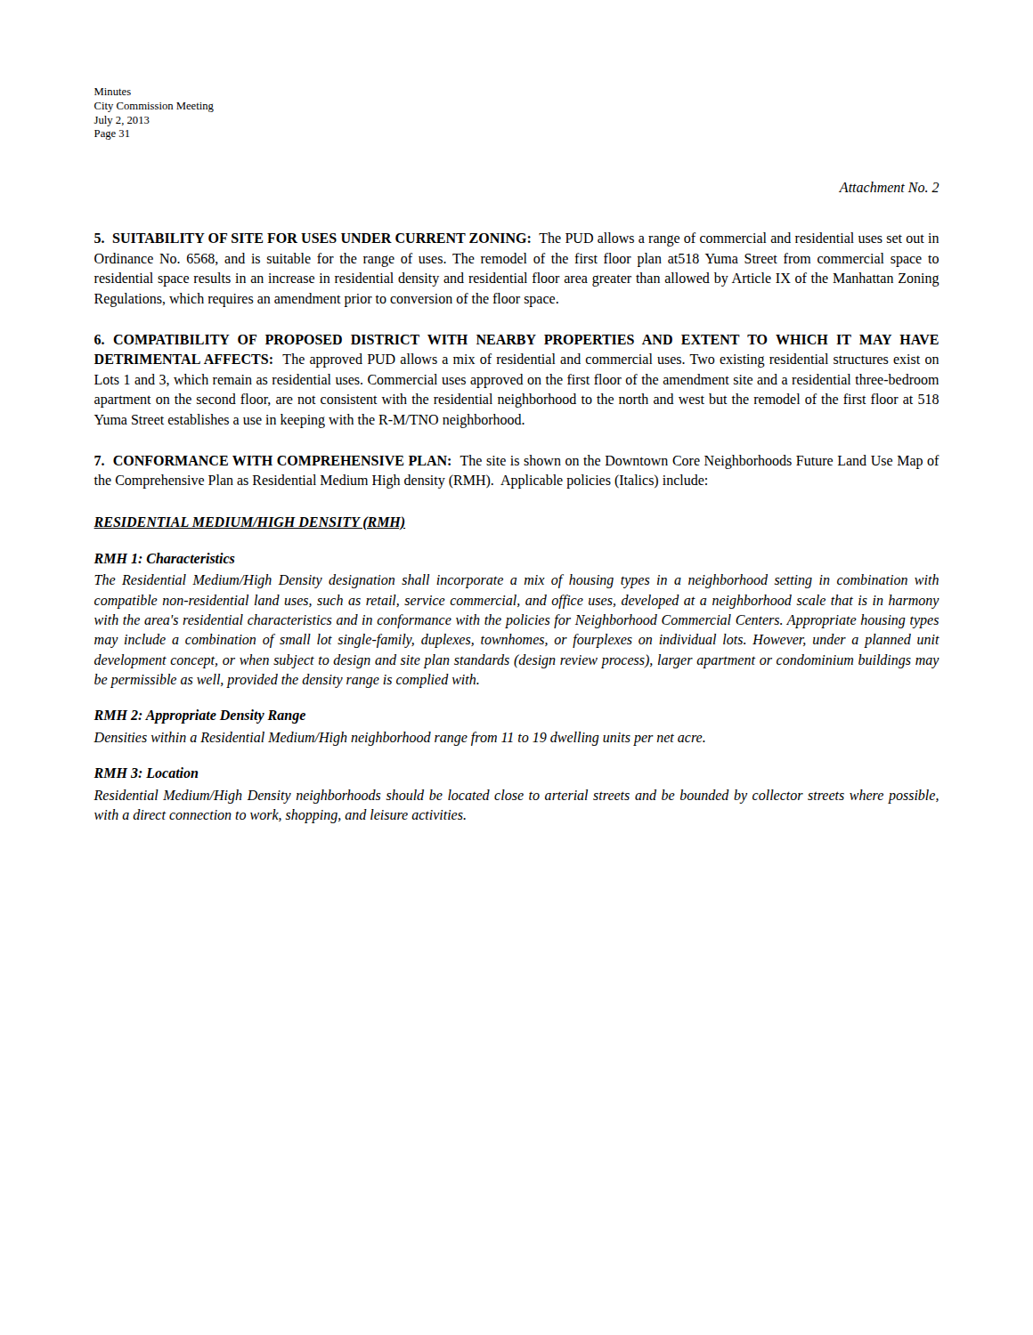Minutes
City Commission Meeting
July 2, 2013
Page 31
Attachment No. 2
5. Suitability of site for uses under current zoning: The PUD allows a range of commercial and residential uses set out in Ordinance No. 6568, and is suitable for the range of uses. The remodel of the first floor plan at518 Yuma Street from commercial space to residential space results in an increase in residential density and residential floor area greater than allowed by Article IX of the Manhattan Zoning Regulations, which requires an amendment prior to conversion of the floor space.
6. Compatibility of proposed district with nearby properties and extent to which it may have detrimental affects: The approved PUD allows a mix of residential and commercial uses. Two existing residential structures exist on Lots 1 and 3, which remain as residential uses. Commercial uses approved on the first floor of the amendment site and a residential three-bedroom apartment on the second floor, are not consistent with the residential neighborhood to the north and west but the remodel of the first floor at 518 Yuma Street establishes a use in keeping with the R-M/TNO neighborhood.
7. Conformance with comprehensive plan: The site is shown on the Downtown Core Neighborhoods Future Land Use Map of the Comprehensive Plan as Residential Medium High density (RMH). Applicable policies (Italics) include:
RESIDENTIAL MEDIUM/HIGH DENSITY (RMH)
RMH 1: Characteristics
The Residential Medium/High Density designation shall incorporate a mix of housing types in a neighborhood setting in combination with compatible non-residential land uses, such as retail, service commercial, and office uses, developed at a neighborhood scale that is in harmony with the area's residential characteristics and in conformance with the policies for Neighborhood Commercial Centers. Appropriate housing types may include a combination of small lot single-family, duplexes, townhomes, or fourplexes on individual lots. However, under a planned unit development concept, or when subject to design and site plan standards (design review process), larger apartment or condominium buildings may be permissible as well, provided the density range is complied with.
RMH 2: Appropriate Density Range
Densities within a Residential Medium/High neighborhood range from 11 to 19 dwelling units per net acre.
RMH 3: Location
Residential Medium/High Density neighborhoods should be located close to arterial streets and be bounded by collector streets where possible, with a direct connection to work, shopping, and leisure activities.